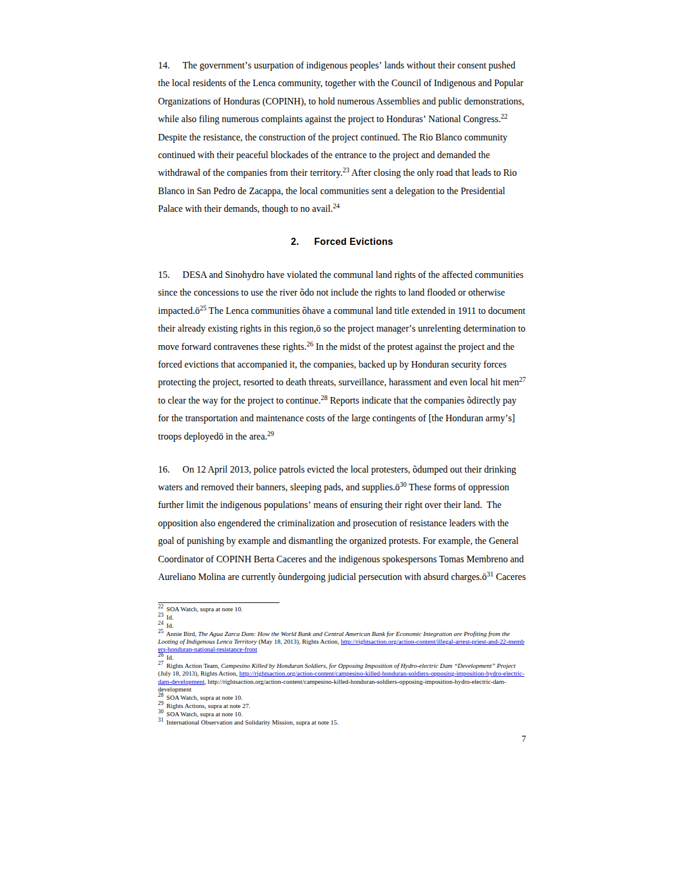14. The governmentʼs usurpation of indigenous peoplesʼ lands without their consent pushed the local residents of the Lenca community, together with the Council of Indigenous and Popular Organizations of Honduras (COPINH), to hold numerous Assemblies and public demonstrations, while also filing numerous complaints against the project to Hondurasʼ National Congress.22 Despite the resistance, the construction of the project continued. The Rio Blanco community continued with their peaceful blockades of the entrance to the project and demanded the withdrawal of the companies from their territory.23 After closing the only road that leads to Rio Blanco in San Pedro de Zacappa, the local communities sent a delegation to the Presidential Palace with their demands, though to no avail.24
2. Forced Evictions
15. DESA and Sinohydro have violated the communal land rights of the affected communities since the concessions to use the river õdo not include the rights to land flooded or otherwise impacted.ö25 The Lenca communities õhave a communal land title extended in 1911 to document their already existing rights in this region,ö so the project managerʼs unrelenting determination to move forward contravenes these rights.26 In the midst of the protest against the project and the forced evictions that accompanied it, the companies, backed up by Honduran security forces protecting the project, resorted to death threats, surveillance, harassment and even local hit men27 to clear the way for the project to continue.28 Reports indicate that the companies õdirectly pay for the transportation and maintenance costs of the large contingents of [the Honduran armyʼs] troops deployedö in the area.29
16. On 12 April 2013, police patrols evicted the local protesters, õdumped out their drinking waters and removed their banners, sleeping pads, and supplies.ö30 These forms of oppression further limit the indigenous populationsʼ means of ensuring their right over their land. The opposition also engendered the criminalization and prosecution of resistance leaders with the goal of punishing by example and dismantling the organized protests. For example, the General Coordinator of COPINH Berta Caceres and the indigenous spokespersons Tomas Membreno and Aureliano Molina are currently õundergoing judicial persecution with absurd charges.ö31 Caceres
22 SOA Watch, supra at note 10.
23 Id.
24 Id.
25 Annie Bird, The Agua Zarca Dam: How the World Bank and Central American Bank for Economic Integration are Profiting from the Looting of Indigenous Lenca Territory (May 18, 2013), Rights Action, http://rightsaction.org/action-content/illegal-arrest-priest-and-22-members-honduran-national-resistance-front
26 Id.
27 Rights Action Team, Campesino Killed by Honduran Soldiers, for Opposing Imposition of Hydro-electric Dam “Development” Project (July 18, 2013), Rights Action, http://rightsaction.org/action-content/campesino-killed-honduran-soldiers-opposing-imposition-hydro-electric-dam-development, http://rightsaction.org/action-content/campesino-killed-honduran-soldiers-opposing-imposition-hydro-electric-dam-development
28 SOA Watch, supra at note 10.
29 Rights Actions, supra at note 27.
30 SOA Watch, supra at note 10.
31 International Observation and Solidarity Mission, supra at note 15.
7